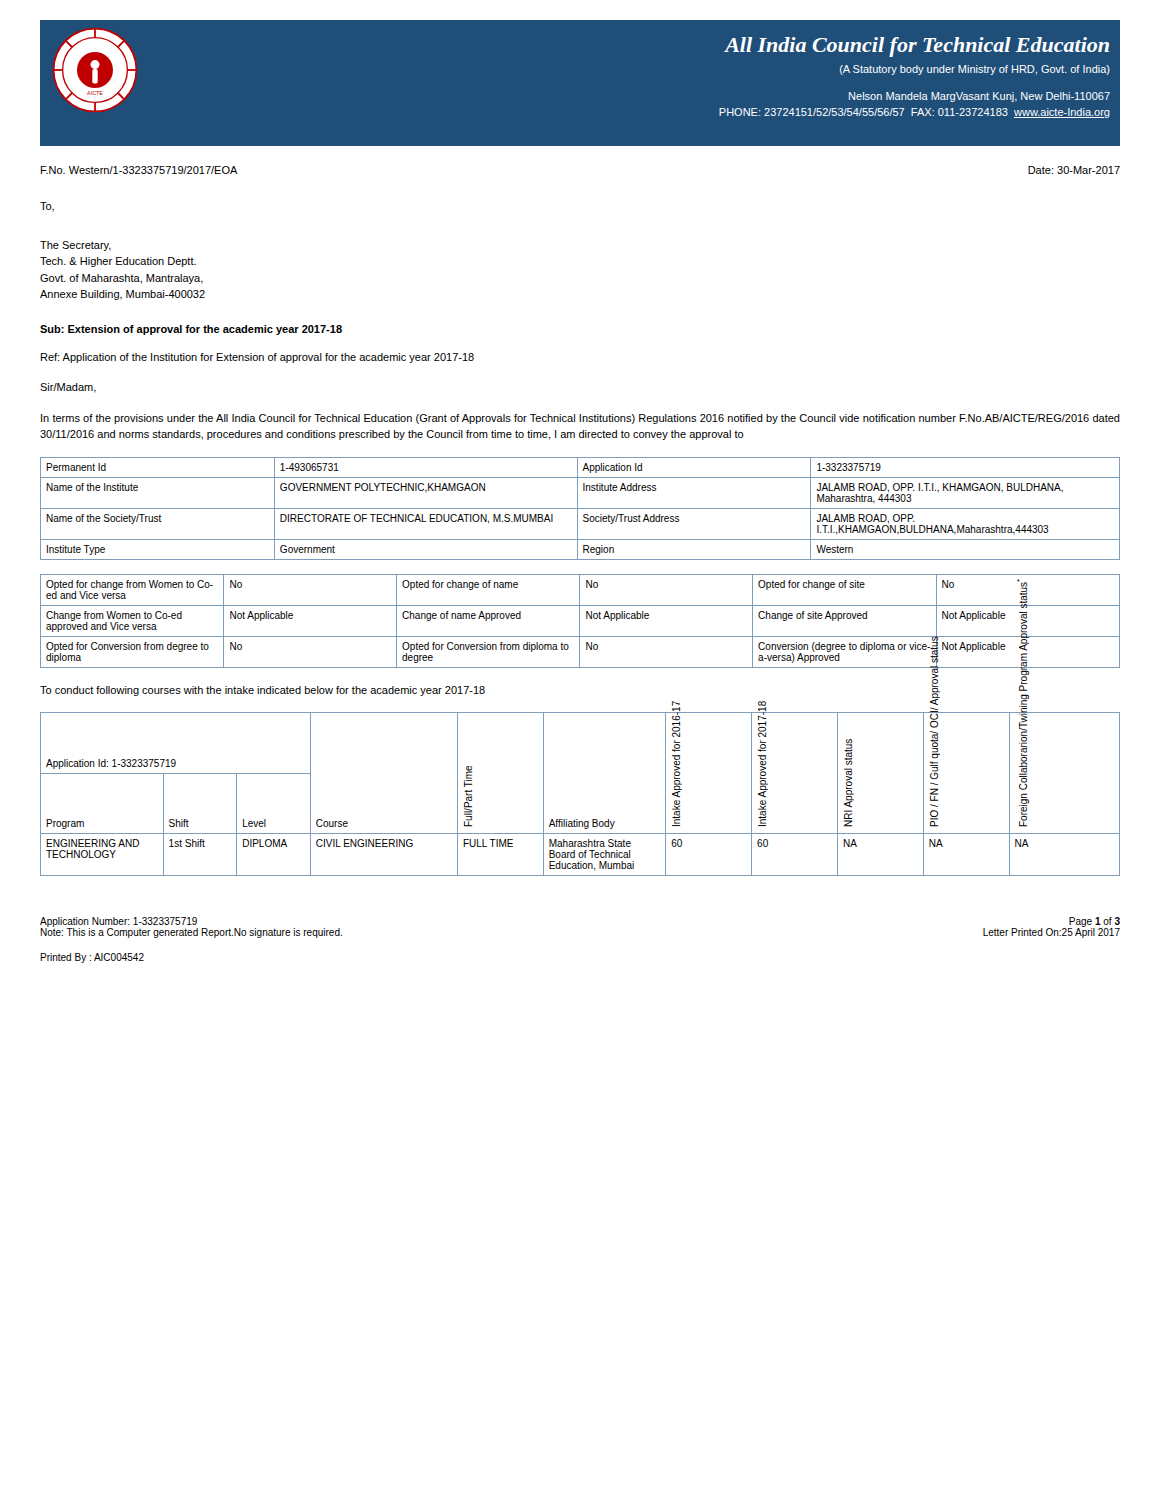AICTE
All India Council for Technical Education
(A Statutory body under Ministry of HRD, Govt. of India)
Nelson Mandela MargVasant Kunj, New Delhi-110067
PHONE: 23724151/52/53/54/55/56/57 FAX: 011-23724183 www.aicte-India.org
F.No. Western/1-3323375719/2017/EOA
Date: 30-Mar-2017
To,
The Secretary,
Tech. & Higher Education Deptt.
Govt. of Maharashta, Mantralaya,
Annexe Building, Mumbai-400032
Sub: Extension of approval for the academic year 2017-18
Ref: Application of the Institution for Extension of approval for the academic year 2017-18
Sir/Madam,
In terms of the provisions under the All India Council for Technical Education (Grant of Approvals for Technical Institutions) Regulations 2016 notified by the Council vide notification number F.No.AB/AICTE/REG/2016 dated 30/11/2016 and norms standards, procedures and conditions prescribed by the Council from time to time, I am directed to convey the approval to
| Permanent Id | 1-493065731 | Application Id | 1-3323375719 |
| Name of the Institute | GOVERNMENT POLYTECHNIC,KHAMGAON | Institute Address | JALAMB ROAD, OPP. I.T.I., KHAMGAON, BULDHANA, Maharashtra, 444303 |
| Name of the Society/Trust | DIRECTORATE OF TECHNICAL EDUCATION, M.S.MUMBAI | Society/Trust Address | JALAMB ROAD, OPP. I.T.I.,KHAMGAON,BULDHANA,Maharashtra,444303 |
| Institute Type | Government | Region | Western |
| Opted for change from Women to Co-ed and Vice versa | No | Opted for change of name | No | Opted for change of site | No |
| Change from Women to Co-ed approved and Vice versa | Not Applicable | Change of name Approved | Not Applicable | Change of site Approved | Not Applicable |
| Opted for Conversion from degree to diploma | No | Opted for Conversion from diploma to degree | No | Conversion (degree to diploma or vice-a-versa) Approved | Not Applicable |
To conduct following courses with the intake indicated below for the academic year 2017-18
| Application Id: 1-3323375719 | Course | Full/Part Time | Affiliating Body | Intake Approved for 2016-17 | Intake Approved for 2017-18 | NRI Approval status | PIO / FN / Gulf quota/ OCI/ Approval status | Foreign Collaborarion/Twining Program Approval status * |
| --- | --- | --- | --- | --- | --- | --- | --- | --- |
| Program | Shift | Level |
| ENGINEERING AND TECHNOLOGY | 1st Shift | DIPLOMA | CIVIL ENGINEERING | FULL TIME | Maharashtra State Board of Technical Education, Mumbai | 60 | 60 | NA | NA | NA |
Application Number: 1-3323375719
Note: This is a Computer generated Report.No signature is required.
Page 1 of 3
Letter Printed On:25 April 2017
Printed By : AIC004542